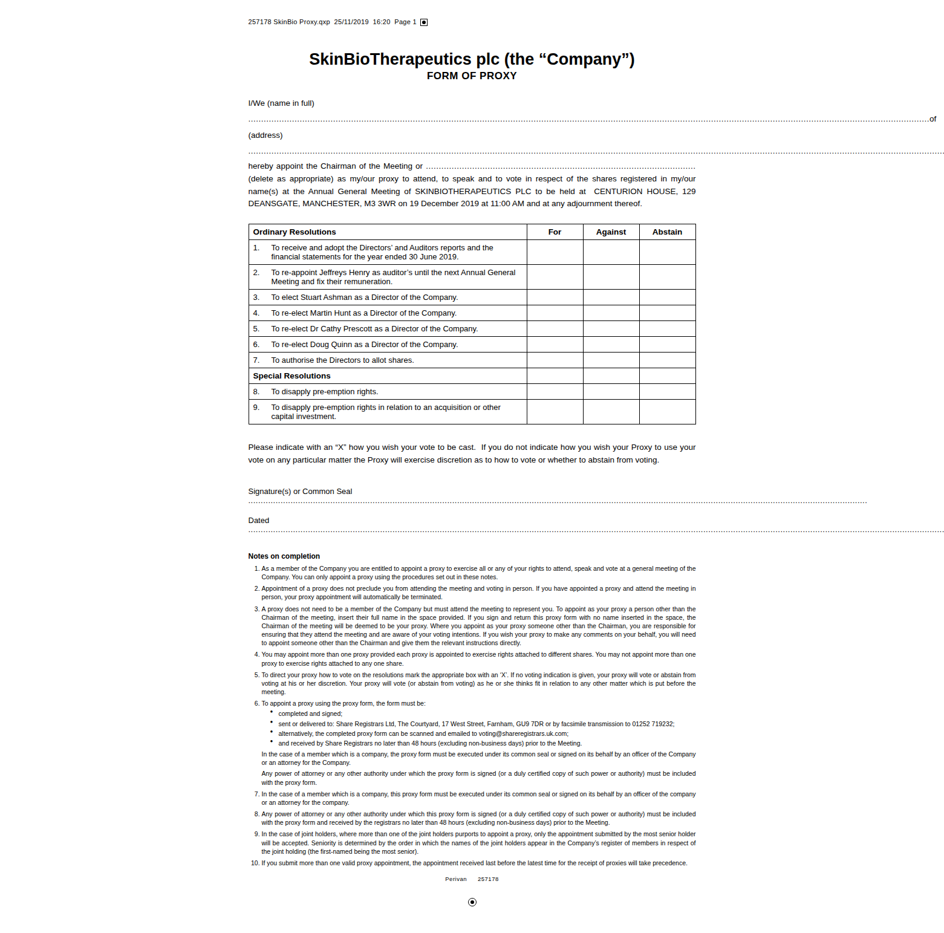257178 SkinBio Proxy.qxp 25/11/2019 16:20 Page 1
SkinBioTherapeutics plc (the “Company”)
FORM OF PROXY
I/We (name in full) ......................................................................................................................................................................................................................................................................... of
(address) .................................................................................................................................................................................................................................................................................................
hereby appoint the Chairman of the Meeting or .........................................................................................................(delete as appropriate) as my/our proxy to attend, to speak and to vote in respect of the shares registered in my/our name(s) at the Annual General Meeting of SKINBIOTHERAPEUTICS PLC to be held at CENTURION HOUSE, 129 DEANSGATE, MANCHESTER, M3 3WR on 19 December 2019 at 11:00 AM and at any adjournment thereof.
| Ordinary Resolutions | For | Against | Abstain |
| --- | --- | --- | --- |
| 1. | To receive and adopt the Directors’ and Auditors reports and the financial statements for the year ended 30 June 2019. | | | |
| 2. | To re-appoint Jeffreys Henry as auditor’s until the next Annual General Meeting and fix their remuneration. | | | |
| 3. | To elect Stuart Ashman as a Director of the Company. | | | |
| 4. | To re-elect Martin Hunt as a Director of the Company. | | | |
| 5. | To re-elect Dr Cathy Prescott as a Director of the Company. | | | |
| 6. | To re-elect Doug Quinn as a Director of the Company. | | | |
| 7. | To authorise the Directors to allot shares. | | | |
| Special Resolutions | | | |
| 8. | To disapply pre-emption rights. | | | |
| 9. | To disapply pre-emption rights in relation to an acquisition or other capital investment. | | | |
Please indicate with an “X” how you wish your vote to be cast. If you do not indicate how you wish your Proxy to use your vote on any particular matter the Proxy will exercise discretion as to how to vote or whether to abstain from voting.
Signature(s) or Common Seal .........................................................................................................................................................................................................................................................
Dated .........................................................................................................................................................................................................................................................................................
Notes on completion
As a member of the Company you are entitled to appoint a proxy to exercise all or any of your rights to attend, speak and vote at a general meeting of the Company. You can only appoint a proxy using the procedures set out in these notes.
Appointment of a proxy does not preclude you from attending the meeting and voting in person. If you have appointed a proxy and attend the meeting in person, your proxy appointment will automatically be terminated.
A proxy does not need to be a member of the Company but must attend the meeting to represent you. To appoint as your proxy a person other than the Chairman of the meeting, insert their full name in the space provided. If you sign and return this proxy form with no name inserted in the space, the Chairman of the meeting will be deemed to be your proxy. Where you appoint as your proxy someone other than the Chairman, you are responsible for ensuring that they attend the meeting and are aware of your voting intentions. If you wish your proxy to make any comments on your behalf, you will need to appoint someone other than the Chairman and give them the relevant instructions directly.
You may appoint more than one proxy provided each proxy is appointed to exercise rights attached to different shares. You may not appoint more than one proxy to exercise rights attached to any one share.
To direct your proxy how to vote on the resolutions mark the appropriate box with an ‘X’. If no voting indication is given, your proxy will vote or abstain from voting at his or her discretion. Your proxy will vote (or abstain from voting) as he or she thinks fit in relation to any other matter which is put before the meeting.
To appoint a proxy using the proxy form, the form must be:
completed and signed;
sent or delivered to: Share Registrars Ltd, The Courtyard, 17 West Street, Farnham, GU9 7DR or by facsimile transmission to 01252 719232;
alternatively, the completed proxy form can be scanned and emailed to voting@shareregistrars.uk.com;
and received by Share Registrars no later than 48 hours (excluding non-business days) prior to the Meeting.
In the case of a member which is a company, the proxy form must be executed under its common seal or signed on its behalf by an officer of the Company or an attorney for the Company.
Any power of attorney or any other authority under which the proxy form is signed (or a duly certified copy of such power or authority) must be included with the proxy form.
In the case of a member which is a company, this proxy form must be executed under its common seal or signed on its behalf by an officer of the company or an attorney for the company.
Any power of attorney or any other authority under which this proxy form is signed (or a duly certified copy of such power or authority) must be included with the proxy form and received by the registrars no later than 48 hours (excluding non-business days) prior to the Meeting.
In the case of joint holders, where more than one of the joint holders purports to appoint a proxy, only the appointment submitted by the most senior holder will be accepted. Seniority is determined by the order in which the names of the joint holders appear in the Company’s register of members in respect of the joint holding (the first-named being the most senior).
If you submit more than one valid proxy appointment, the appointment received last before the latest time for the receipt of proxies will take precedence.
Perivan 257178